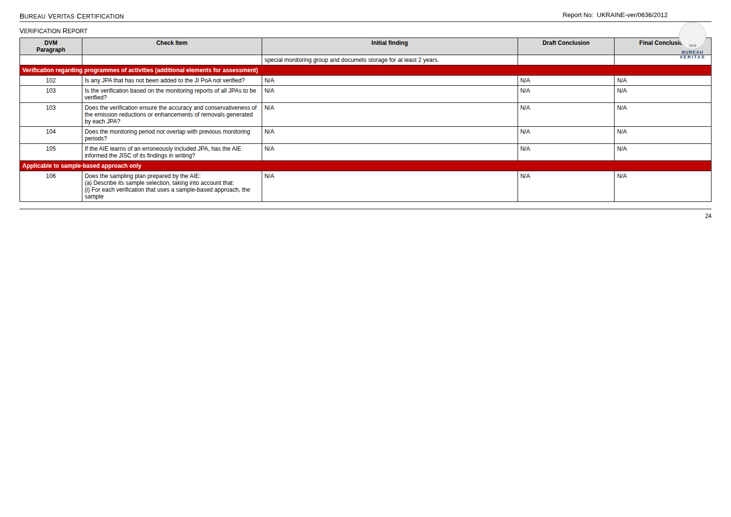BUREAU VERITAS CERTIFICATION
Report No: UKRAINE-ver/0636/2012
VERIFICATION REPORT
BUREAUVERITAS
| DVM Paragraph | Check Item | Initial finding | Draft Conclusion | Final Conclusion |
| --- | --- | --- | --- | --- |
| | | special monitoring group and documets storage for at least 2 years. | | |
| Verification regarding programmes of activities (additional elements for assessment) |
| 102 | Is any JPA that has not been added to the JI PoA not verified? | N/A | N/A | N/A |
| 103 | Is the verification based on the monitoring reports of all JPAs to be verified? | N/A | N/A | N/A |
| 103 | Does the verification ensure the accuracy and conservativeness of the emission reductions or enhancements of removals generated by each JPA? | N/A | N/A | N/A |
| 104 | Does the monitoring period not overlap with previous monitoring periods? | N/A | N/A | N/A |
| 105 | If the AIE learns of an erroneously included JPA, has the AIE informed the JISC of its findings in writing? | N/A | N/A | N/A |
| Applicable to sample-based approach only |
| 106 | Does the sampling plan prepared by the AIE: (a) Describe its sample selection, taking into account that: (i) For each verification that uses a sample-based approach, the sample | N/A | N/A | N/A |
24